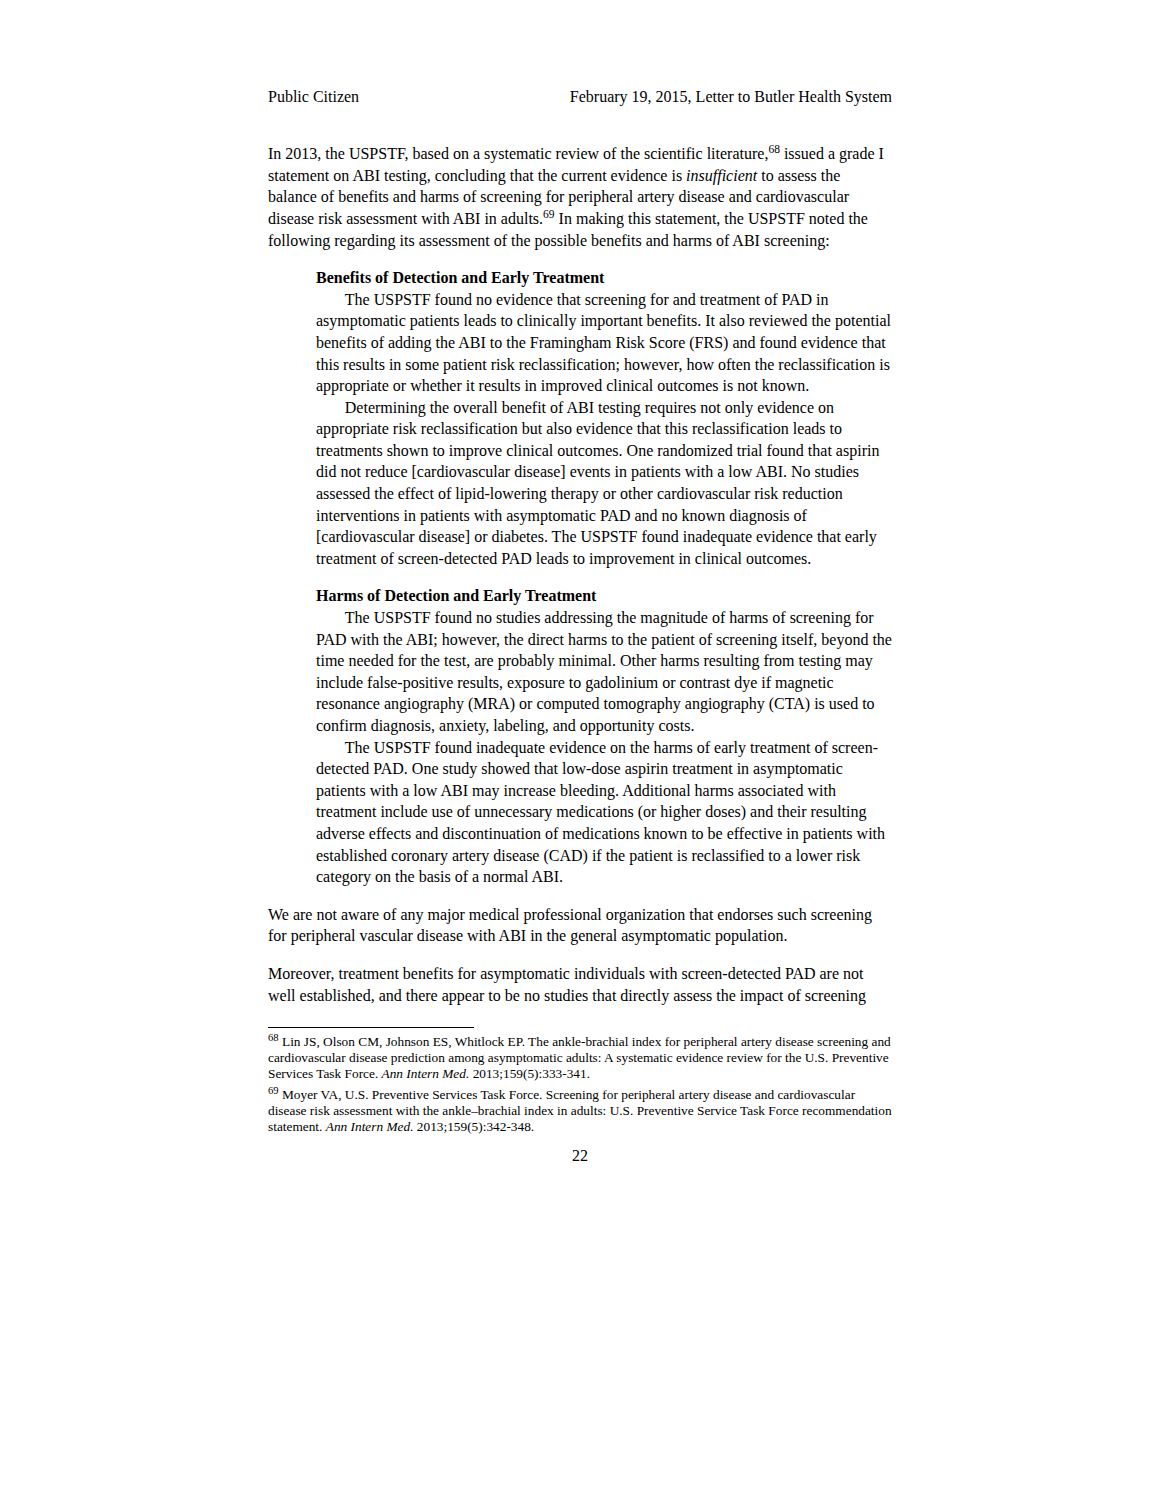Public Citizen
February 19, 2015, Letter to Butler Health System
In 2013, the USPSTF, based on a systematic review of the scientific literature,68 issued a grade I statement on ABI testing, concluding that the current evidence is insufficient to assess the balance of benefits and harms of screening for peripheral artery disease and cardiovascular disease risk assessment with ABI in adults.69 In making this statement, the USPSTF noted the following regarding its assessment of the possible benefits and harms of ABI screening:
Benefits of Detection and Early Treatment
The USPSTF found no evidence that screening for and treatment of PAD in asymptomatic patients leads to clinically important benefits. It also reviewed the potential benefits of adding the ABI to the Framingham Risk Score (FRS) and found evidence that this results in some patient risk reclassification; however, how often the reclassification is appropriate or whether it results in improved clinical outcomes is not known.
Determining the overall benefit of ABI testing requires not only evidence on appropriate risk reclassification but also evidence that this reclassification leads to treatments shown to improve clinical outcomes. One randomized trial found that aspirin did not reduce [cardiovascular disease] events in patients with a low ABI. No studies assessed the effect of lipid-lowering therapy or other cardiovascular risk reduction interventions in patients with asymptomatic PAD and no known diagnosis of [cardiovascular disease] or diabetes. The USPSTF found inadequate evidence that early treatment of screen-detected PAD leads to improvement in clinical outcomes.
Harms of Detection and Early Treatment
The USPSTF found no studies addressing the magnitude of harms of screening for PAD with the ABI; however, the direct harms to the patient of screening itself, beyond the time needed for the test, are probably minimal. Other harms resulting from testing may include false-positive results, exposure to gadolinium or contrast dye if magnetic resonance angiography (MRA) or computed tomography angiography (CTA) is used to confirm diagnosis, anxiety, labeling, and opportunity costs.
The USPSTF found inadequate evidence on the harms of early treatment of screen-detected PAD. One study showed that low-dose aspirin treatment in asymptomatic patients with a low ABI may increase bleeding. Additional harms associated with treatment include use of unnecessary medications (or higher doses) and their resulting adverse effects and discontinuation of medications known to be effective in patients with established coronary artery disease (CAD) if the patient is reclassified to a lower risk category on the basis of a normal ABI.
We are not aware of any major medical professional organization that endorses such screening for peripheral vascular disease with ABI in the general asymptomatic population.
Moreover, treatment benefits for asymptomatic individuals with screen-detected PAD are not well established, and there appear to be no studies that directly assess the impact of screening
68 Lin JS, Olson CM, Johnson ES, Whitlock EP. The ankle-brachial index for peripheral artery disease screening and cardiovascular disease prediction among asymptomatic adults: A systematic evidence review for the U.S. Preventive Services Task Force. Ann Intern Med. 2013;159(5):333-341.
69 Moyer VA, U.S. Preventive Services Task Force. Screening for peripheral artery disease and cardiovascular disease risk assessment with the ankle–brachial index in adults: U.S. Preventive Service Task Force recommendation statement. Ann Intern Med. 2013;159(5):342-348.
22